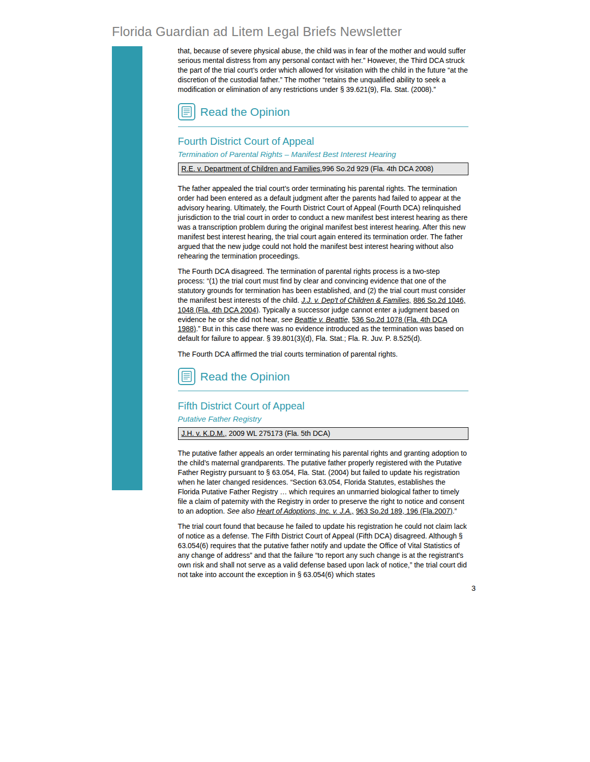Florida Guardian ad Litem Legal Briefs Newsletter
that, because of severe physical abuse, the child was in fear of the mother and would suffer serious mental distress from any personal contact with her.” However, the Third DCA struck the part of the trial court’s order which allowed for visitation with the child in the future “at the discretion of the custodial father.” The mother “retains the unqualified ability to seek a modification or elimination of any restrictions under § 39.621(9), Fla. Stat. (2008).”
Read the Opinion
Fourth District Court of Appeal
Termination of Parental Rights – Manifest Best Interest Hearing
R.E. v. Department of Children and Families,996 So.2d 929 (Fla. 4th DCA 2008)
The father appealed the trial court’s order terminating his parental rights. The termination order had been entered as a default judgment after the parents had failed to appear at the advisory hearing. Ultimately, the Fourth District Court of Appeal (Fourth DCA) relinquished jurisdiction to the trial court in order to conduct a new manifest best interest hearing as there was a transcription problem during the original manifest best interest hearing. After this new manifest best interest hearing, the trial court again entered its termination order. The father argued that the new judge could not hold the manifest best interest hearing without also rehearing the termination proceedings.
The Fourth DCA disagreed. The termination of parental rights process is a two-step process: “(1) the trial court must find by clear and convincing evidence that one of the statutory grounds for termination has been established, and (2) the trial court must consider the manifest best interests of the child. J.J. v. Dep't of Children & Families, 886 So.2d 1046, 1048 (Fla. 4th DCA 2004). Typically a successor judge cannot enter a judgment based on evidence he or she did not hear, see Beattie v. Beattie, 536 So.2d 1078 (Fla. 4th DCA 1988).” But in this case there was no evidence introduced as the termination was based on default for failure to appear. § 39.801(3)(d), Fla. Stat.; Fla. R. Juv. P. 8.525(d).
The Fourth DCA affirmed the trial courts termination of parental rights.
Read the Opinion
Fifth District Court of Appeal
Putative Father Registry
J.H. v. K.D.M., 2009 WL 275173 (Fla. 5th DCA)
The putative father appeals an order terminating his parental rights and granting adoption to the child’s maternal grandparents. The putative father properly registered with the Putative Father Registry pursuant to § 63.054, Fla. Stat. (2004) but failed to update his registration when he later changed residences. “Section 63.054, Florida Statutes, establishes the Florida Putative Father Registry … which requires an unmarried biological father to timely file a claim of paternity with the Registry in order to preserve the right to notice and consent to an adoption. See also Heart of Adoptions, Inc. v. J.A., 963 So.2d 189, 196 (Fla.2007).”
The trial court found that because he failed to update his registration he could not claim lack of notice as a defense. The Fifth District Court of Appeal (Fifth DCA) disagreed. Although § 63.054(6) requires that the putative father notify and update the Office of Vital Statistics of any change of address” and that the failure “to report any such change is at the registrant's own risk and shall not serve as a valid defense based upon lack of notice,” the trial court did not take into account the exception in § 63.054(6) which states
3